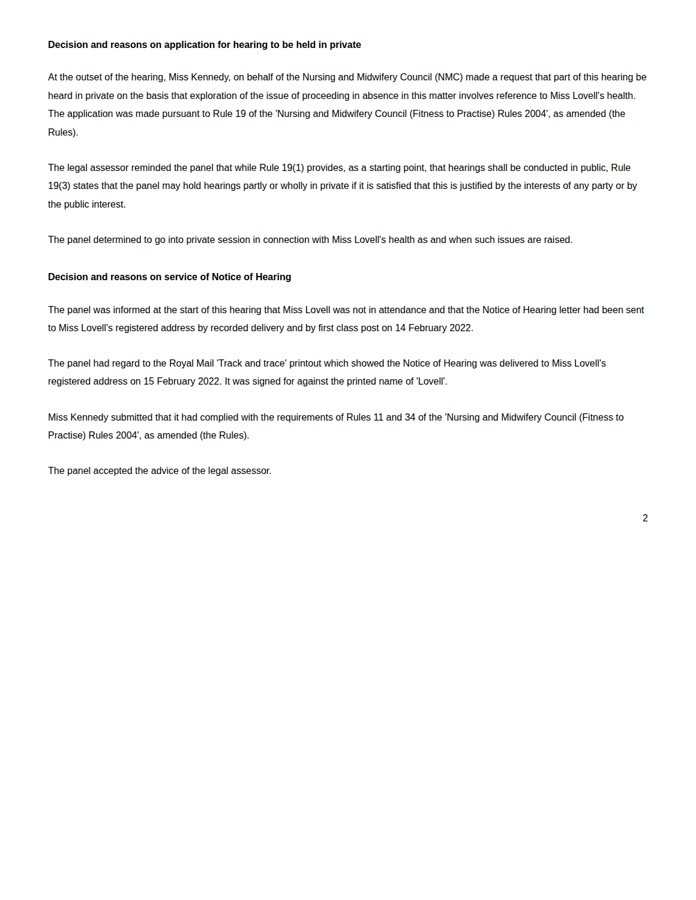Decision and reasons on application for hearing to be held in private
At the outset of the hearing, Miss Kennedy, on behalf of the Nursing and Midwifery Council (NMC) made a request that part of this hearing be heard in private on the basis that exploration of the issue of proceeding in absence in this matter involves reference to Miss Lovell's health. The application was made pursuant to Rule 19 of the 'Nursing and Midwifery Council (Fitness to Practise) Rules 2004', as amended (the Rules).
The legal assessor reminded the panel that while Rule 19(1) provides, as a starting point, that hearings shall be conducted in public, Rule 19(3) states that the panel may hold hearings partly or wholly in private if it is satisfied that this is justified by the interests of any party or by the public interest.
The panel determined to go into private session in connection with Miss Lovell's health as and when such issues are raised.
Decision and reasons on service of Notice of Hearing
The panel was informed at the start of this hearing that Miss Lovell was not in attendance and that the Notice of Hearing letter had been sent to Miss Lovell's registered address by recorded delivery and by first class post on 14 February 2022.
The panel had regard to the Royal Mail 'Track and trace' printout which showed the Notice of Hearing was delivered to Miss Lovell's registered address on 15 February 2022. It was signed for against the printed name of 'Lovell'.
Miss Kennedy submitted that it had complied with the requirements of Rules 11 and 34 of the 'Nursing and Midwifery Council (Fitness to Practise) Rules 2004', as amended (the Rules).
The panel accepted the advice of the legal assessor.
2